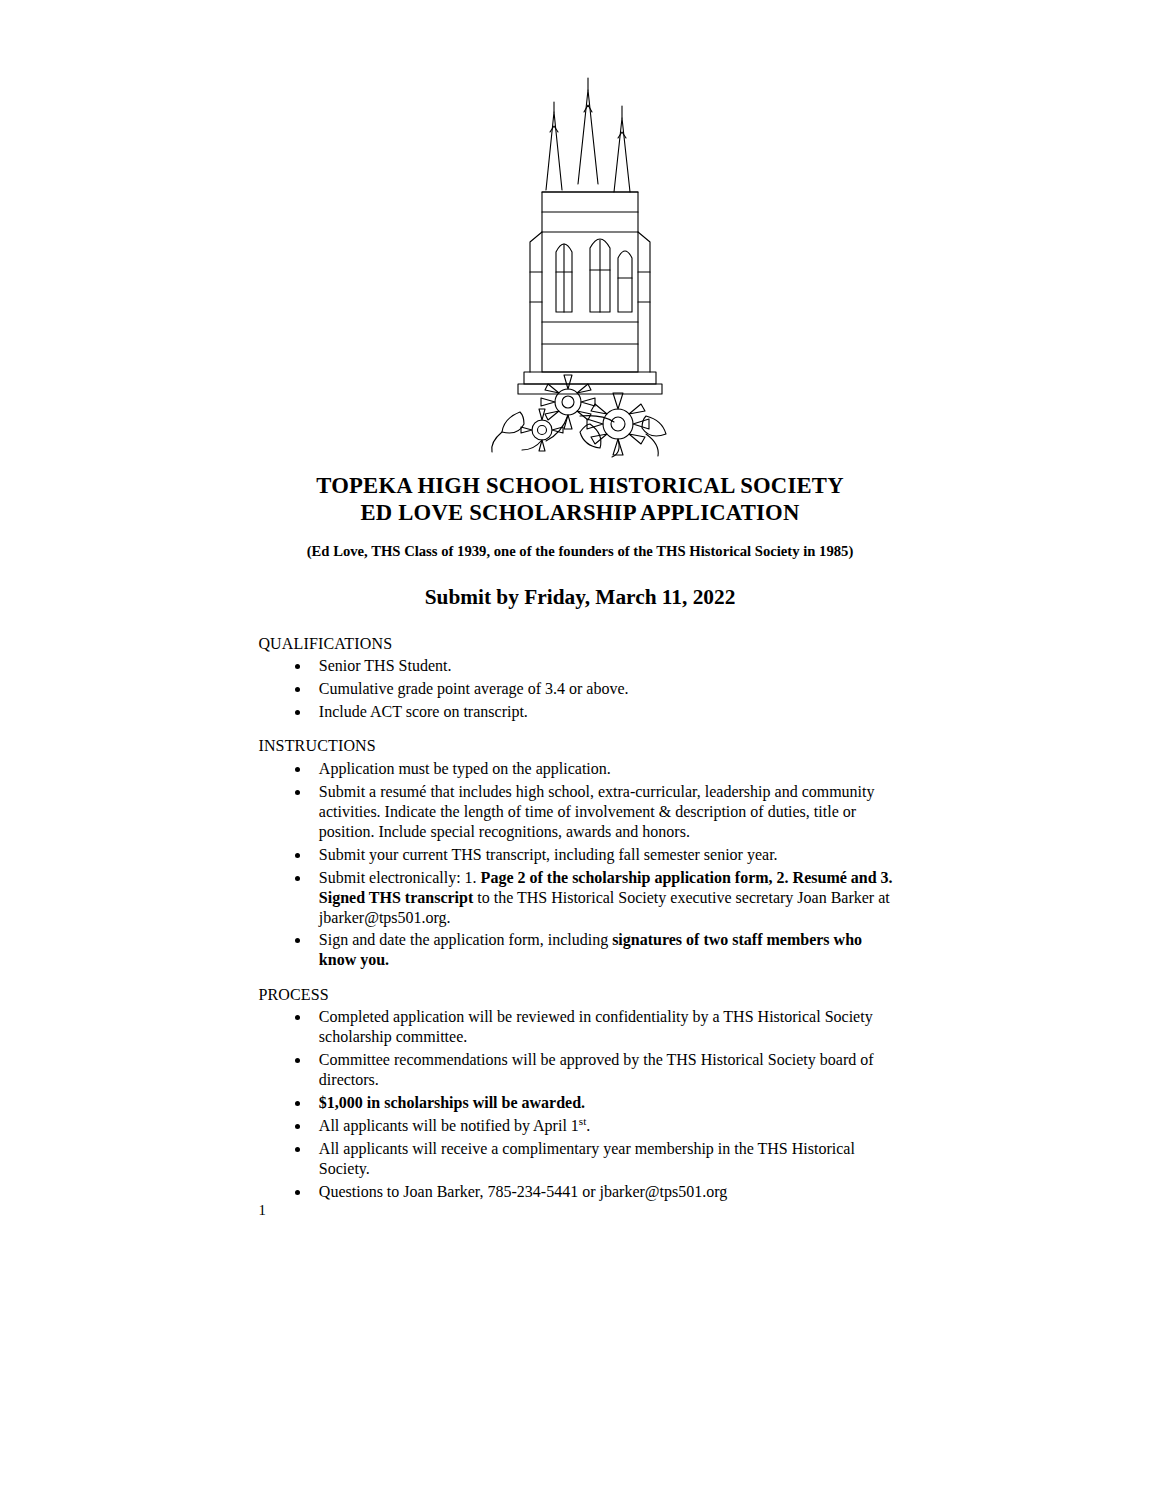TOPEKA HIGH SCHOOL HISTORICAL SOCIETY
ED LOVE SCHOLARSHIP APPLICATION
(Ed Love, THS Class of 1939, one of the founders of the THS Historical Society in 1985)
Submit by Friday, March 11, 2022
Qualifications
Senior THS Student.
Cumulative grade point average of 3.4 or above.
Include ACT score on transcript.
Instructions
Application must be typed on the application.
Submit a resumé that includes high school, extra-curricular, leadership and community activities. Indicate the length of time of involvement & description of duties, title or position. Include special recognitions, awards and honors.
Submit your current THS transcript, including fall semester senior year.
Submit electronically: 1. Page 2 of the scholarship application form, 2. Resumé and 3. Signed THS transcript to the THS Historical Society executive secretary Joan Barker at jbarker@tps501.org.
Sign and date the application form, including signatures of two staff members who know you.
Process
Completed application will be reviewed in confidentiality by a THS Historical Society scholarship committee.
Committee recommendations will be approved by the THS Historical Society board of directors.
$1,000 in scholarships will be awarded.
All applicants will be notified by April 1st.
All applicants will receive a complimentary year membership in the THS Historical Society.
Questions to Joan Barker, 785-234-5441 or jbarker@tps501.org
1